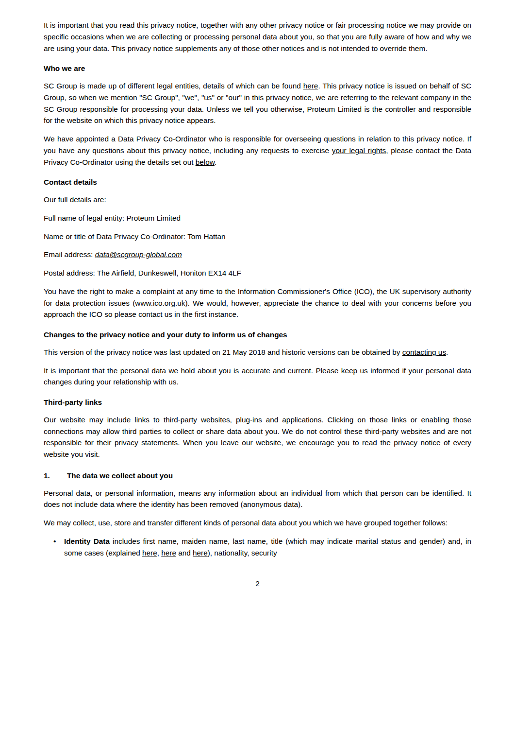It is important that you read this privacy notice, together with any other privacy notice or fair processing notice we may provide on specific occasions when we are collecting or processing personal data about you, so that you are fully aware of how and why we are using your data. This privacy notice supplements any of those other notices and is not intended to override them.
Who we are
SC Group is made up of different legal entities, details of which can be found here. This privacy notice is issued on behalf of SC Group, so when we mention "SC Group", "we", "us" or "our" in this privacy notice, we are referring to the relevant company in the SC Group responsible for processing your data. Unless we tell you otherwise, Proteum Limited is the controller and responsible for the website on which this privacy notice appears.
We have appointed a Data Privacy Co-Ordinator who is responsible for overseeing questions in relation to this privacy notice. If you have any questions about this privacy notice, including any requests to exercise your legal rights, please contact the Data Privacy Co-Ordinator using the details set out below.
Contact details
Our full details are:
Full name of legal entity: Proteum Limited
Name or title of Data Privacy Co-Ordinator: Tom Hattan
Email address: data@scgroup-global.com
Postal address: The Airfield, Dunkeswell, Honiton EX14 4LF
You have the right to make a complaint at any time to the Information Commissioner's Office (ICO), the UK supervisory authority for data protection issues (www.ico.org.uk). We would, however, appreciate the chance to deal with your concerns before you approach the ICO so please contact us in the first instance.
Changes to the privacy notice and your duty to inform us of changes
This version of the privacy notice was last updated on 21 May 2018 and historic versions can be obtained by contacting us.
It is important that the personal data we hold about you is accurate and current. Please keep us informed if your personal data changes during your relationship with us.
Third-party links
Our website may include links to third-party websites, plug-ins and applications. Clicking on those links or enabling those connections may allow third parties to collect or share data about you. We do not control these third-party websites and are not responsible for their privacy statements. When you leave our website, we encourage you to read the privacy notice of every website you visit.
1. The data we collect about you
Personal data, or personal information, means any information about an individual from which that person can be identified. It does not include data where the identity has been removed (anonymous data).
We may collect, use, store and transfer different kinds of personal data about you which we have grouped together follows:
Identity Data includes first name, maiden name, last name, title (which may indicate marital status and gender) and, in some cases (explained here, here and here), nationality, security
2